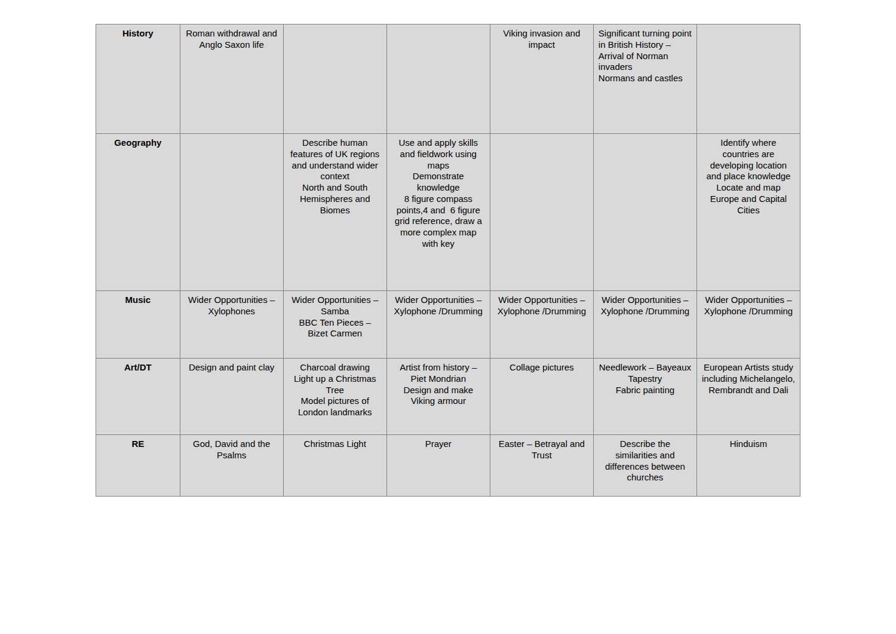| History | Roman withdrawal and Anglo Saxon life | | | Viking invasion and impact | Significant turning point in British History – Arrival of Norman invaders Normans and castles | |
| Geography | | Describe human features of UK regions and understand wider context North and South Hemispheres and Biomes | Use and apply skills and fieldwork using maps Demonstrate knowledge 8 figure compass points,4 and 6 figure grid reference, draw a more complex map with key | | | Identify where countries are developing location and place knowledge Locate and map Europe and Capital Cities |
| Music | Wider Opportunities – Xylophones | Wider Opportunities – Samba BBC Ten Pieces – Bizet Carmen | Wider Opportunities – Xylophone /Drumming | Wider Opportunities – Xylophone /Drumming | Wider Opportunities – Xylophone /Drumming | Wider Opportunities – Xylophone /Drumming |
| Art/DT | Design and paint clay | Charcoal drawing Light up a Christmas Tree Model pictures of London landmarks | Artist from history – Piet Mondrian Design and make Viking armour | Collage pictures | Needlework – Bayeaux Tapestry Fabric painting | European Artists study including Michelangelo, Rembrandt and Dali |
| RE | God, David and the Psalms | Christmas Light | Prayer | Easter – Betrayal and Trust | Describe the similarities and differences between churches | Hinduism |